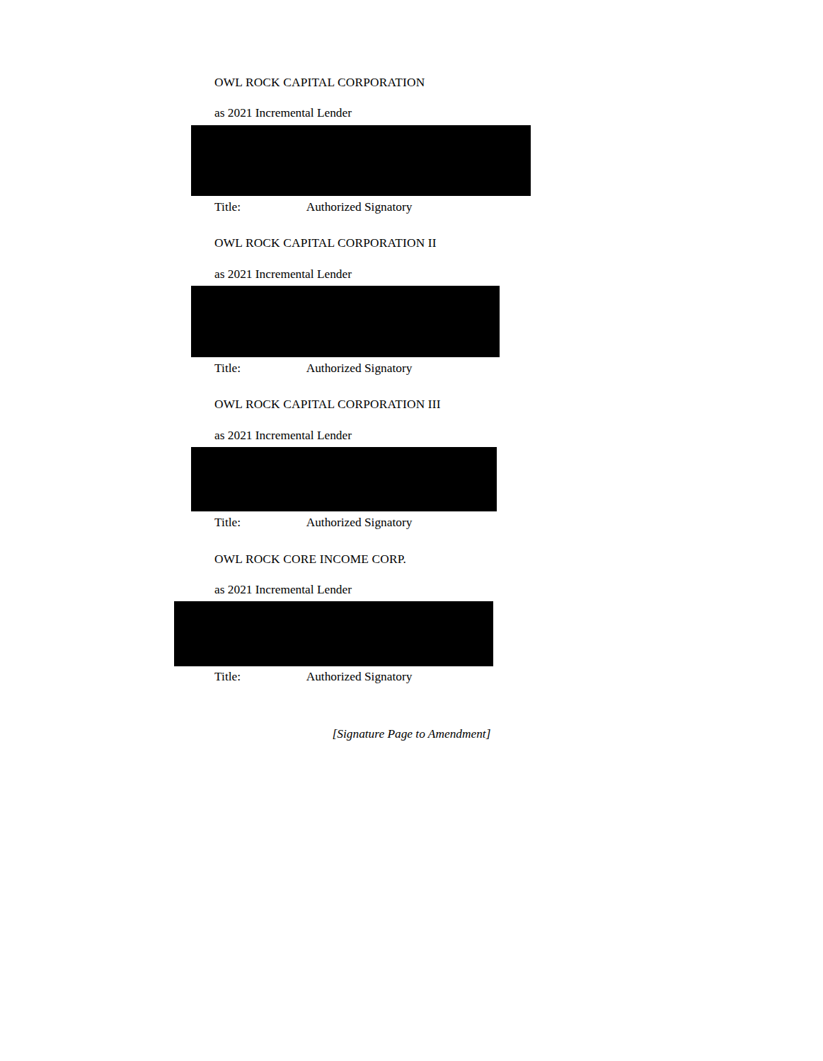OWL ROCK CAPITAL CORPORATION
as 2021 Incremental Lender
Title: Authorized Signatory
OWL ROCK CAPITAL CORPORATION II
as 2021 Incremental Lender
Title: Authorized Signatory
OWL ROCK CAPITAL CORPORATION III
as 2021 Incremental Lender
Title: Authorized Signatory
OWL ROCK CORE INCOME CORP.
as 2021 Incremental Lender
Title: Authorized Signatory
[Signature Page to Amendment]